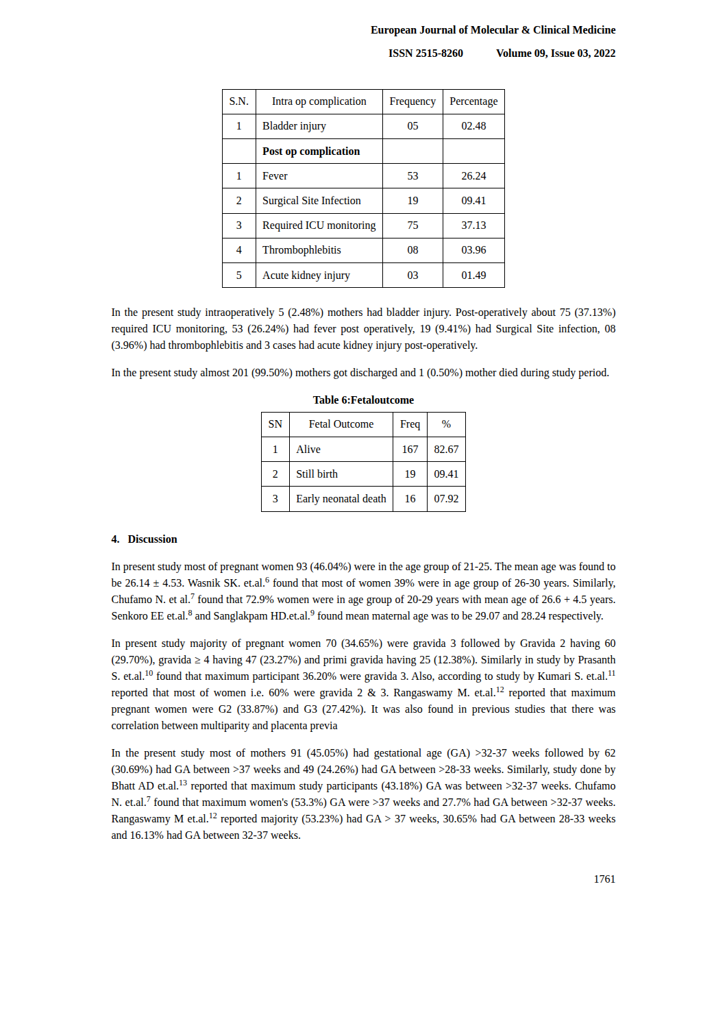European Journal of Molecular & Clinical Medicine ISSN 2515-8260 Volume 09, Issue 03, 2022
| S.N. | Intra op complication | Frequency | Percentage |
| --- | --- | --- | --- |
| 1 | Bladder injury | 05 | 02.48 |
| | Post op complication | | |
| 1 | Fever | 53 | 26.24 |
| 2 | Surgical Site Infection | 19 | 09.41 |
| 3 | Required ICU monitoring | 75 | 37.13 |
| 4 | Thrombophlebitis | 08 | 03.96 |
| 5 | Acute kidney injury | 03 | 01.49 |
In the present study intraoperatively 5 (2.48%) mothers had bladder injury. Post-operatively about 75 (37.13%) required ICU monitoring, 53 (26.24%) had fever post operatively, 19 (9.41%) had Surgical Site infection, 08 (3.96%) had thrombophlebitis and 3 cases had acute kidney injury post-operatively.
In the present study almost 201 (99.50%) mothers got discharged and 1 (0.50%) mother died during study period.
Table 6:Fetaloutcome
| SN | Fetal Outcome | Freq | % |
| --- | --- | --- | --- |
| 1 | Alive | 167 | 82.67 |
| 2 | Still birth | 19 | 09.41 |
| 3 | Early neonatal death | 16 | 07.92 |
4. Discussion
In present study most of pregnant women 93 (46.04%) were in the age group of 21-25. The mean age was found to be 26.14 ± 4.53. Wasnik SK. et.al.6 found that most of women 39% were in age group of 26-30 years. Similarly, Chufamo N. et al.7 found that 72.9% women were in age group of 20-29 years with mean age of 26.6 + 4.5 years. Senkoro EE et.al.8 and Sanglakpam HD.et.al.9 found mean maternal age was to be 29.07 and 28.24 respectively.
In present study majority of pregnant women 70 (34.65%) were gravida 3 followed by Gravida 2 having 60 (29.70%), gravida ≥ 4 having 47 (23.27%) and primi gravida having 25 (12.38%). Similarly in study by Prasanth S. et.al.10 found that maximum participant 36.20% were gravida 3. Also, according to study by Kumari S. et.al.11 reported that most of women i.e. 60% were gravida 2 & 3. Rangaswamy M. et.al.12 reported that maximum pregnant women were G2 (33.87%) and G3 (27.42%). It was also found in previous studies that there was correlation between multiparity and placenta previa
In the present study most of mothers 91 (45.05%) had gestational age (GA) >32-37 weeks followed by 62 (30.69%) had GA between >37 weeks and 49 (24.26%) had GA between >28-33 weeks. Similarly, study done by Bhatt AD et.al.13 reported that maximum study participants (43.18%) GA was between >32-37 weeks. Chufamo N. et.al.7 found that maximum women's (53.3%) GA were >37 weeks and 27.7% had GA between >32-37 weeks. Rangaswamy M et.al.12 reported majority (53.23%) had GA > 37 weeks, 30.65% had GA between 28-33 weeks and 16.13% had GA between 32-37 weeks.
1761